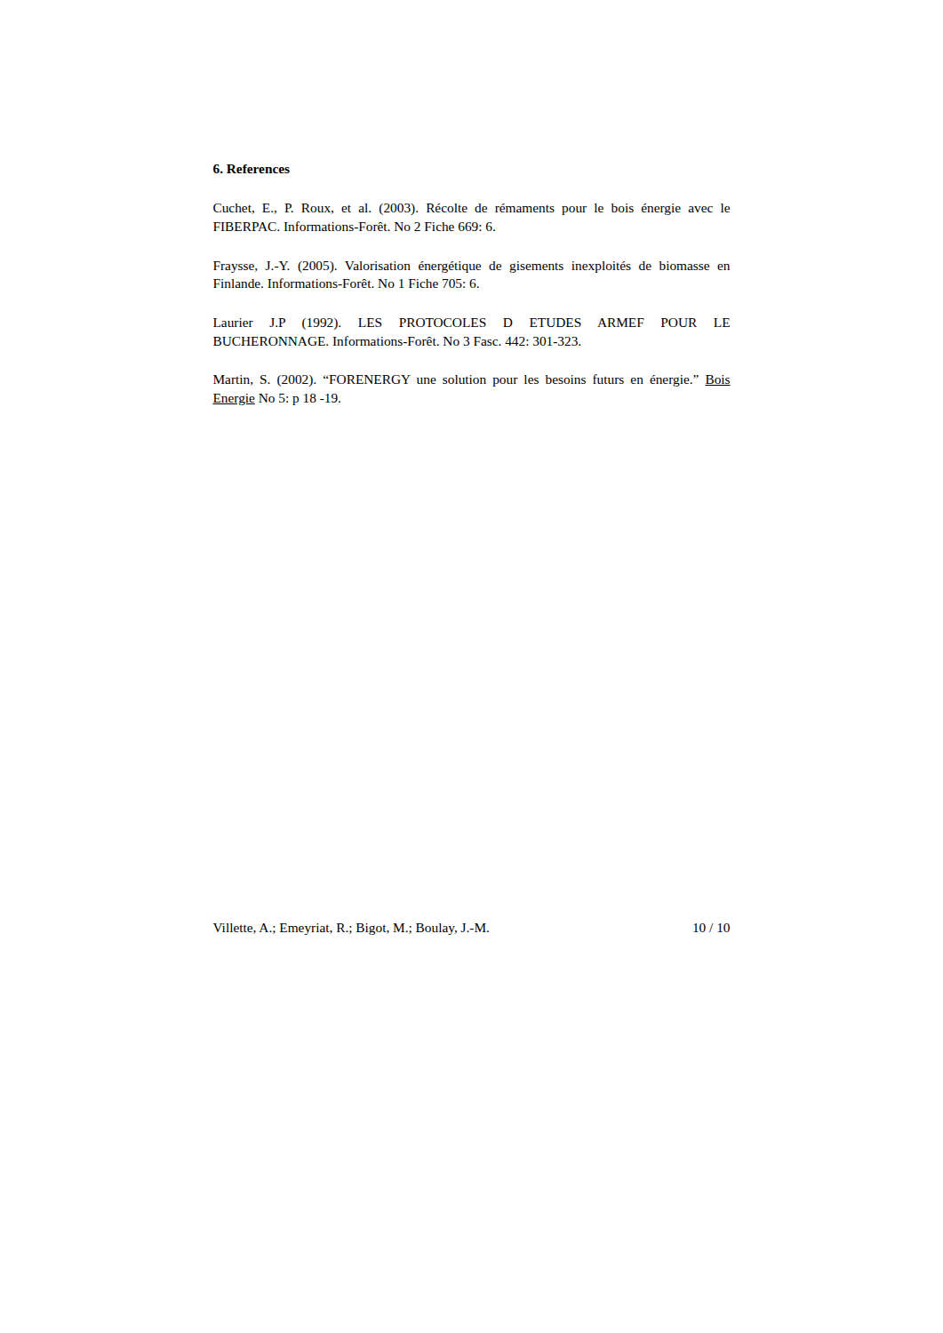6. References
Cuchet, E., P. Roux, et al. (2003). Récolte de rémaments pour le bois énergie avec le FIBERPAC. Informations-Forêt. No 2 Fiche 669: 6.
Fraysse, J.-Y. (2005). Valorisation énergétique de gisements inexploités de biomasse en Finlande. Informations-Forêt. No 1 Fiche 705: 6.
Laurier J.P (1992). LES PROTOCOLES D ETUDES ARMEF POUR LE BUCHERONNAGE. Informations-Forêt. No 3 Fasc. 442: 301-323.
Martin, S. (2002). “FORENERGY une solution pour les besoins futurs en énergie.” Bois Energie No 5: p 18 -19.
Villette, A.; Emeyriat, R.; Bigot, M.; Boulay, J.-M. 10 / 10